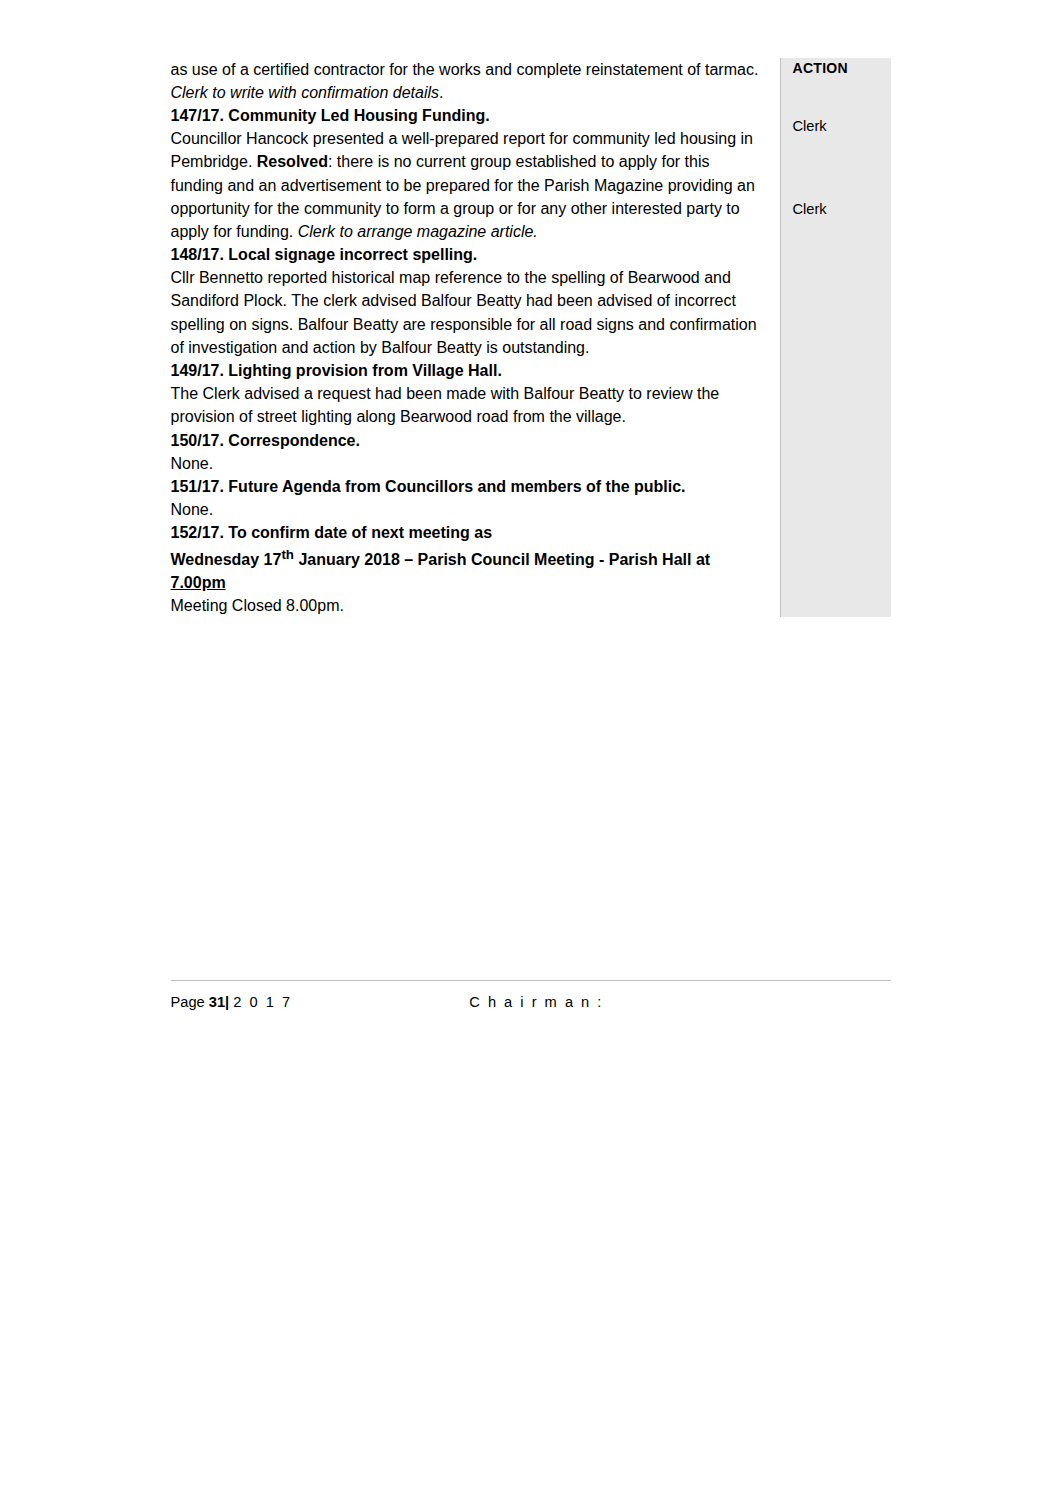as use of a certified contractor for the works and complete reinstatement of tarmac. Clerk to write with confirmation details.
147/17. Community Led Housing Funding.
Councillor Hancock presented a well-prepared report for community led housing in Pembridge. Resolved: there is no current group established to apply for this funding and an advertisement to be prepared for the Parish Magazine providing an opportunity for the community to form a group or for any other interested party to apply for funding. Clerk to arrange magazine article.
148/17. Local signage incorrect spelling.
Cllr Bennetto reported historical map reference to the spelling of Bearwood and Sandiford Plock. The clerk advised Balfour Beatty had been advised of incorrect spelling on signs. Balfour Beatty are responsible for all road signs and confirmation of investigation and action by Balfour Beatty is outstanding.
149/17. Lighting provision from Village Hall.
The Clerk advised a request had been made with Balfour Beatty to review the provision of street lighting along Bearwood road from the village.
150/17. Correspondence.
None.
151/17. Future Agenda from Councillors and members of the public.
None.
152/17. To confirm date of next meeting as
Wednesday 17th January 2018 – Parish Council Meeting - Parish Hall at 7.00pm
Meeting Closed 8.00pm.
ACTION
Clerk
Clerk
Page 31| 2 0 1 7
C h a i r m a n :